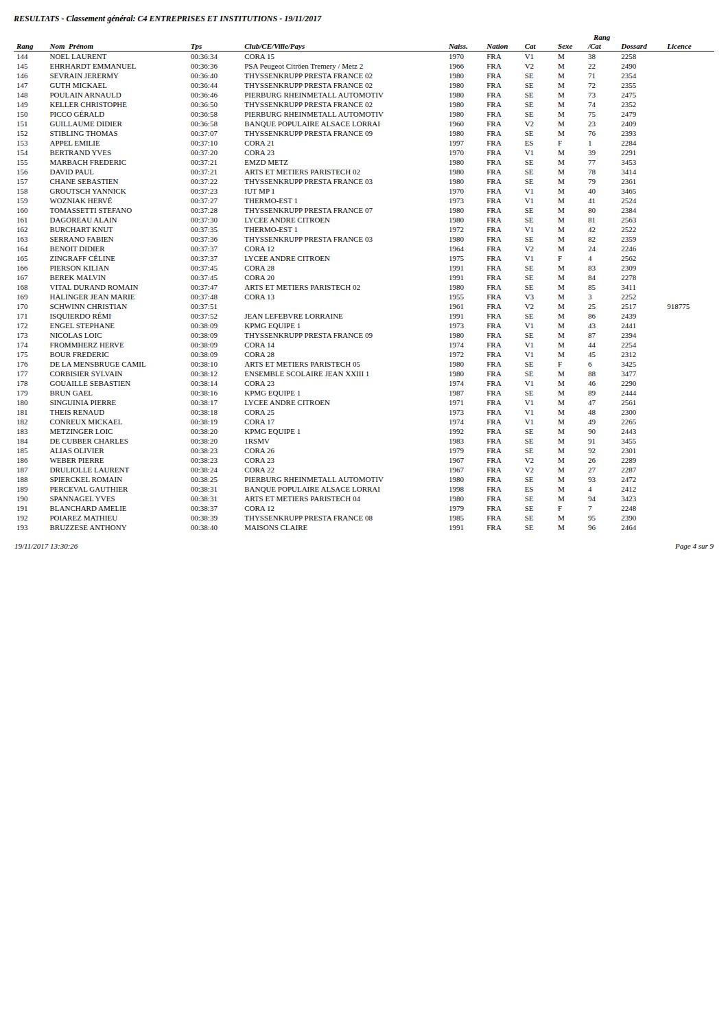RESULTATS - Classement général: C4 ENTREPRISES ET INSTITUTIONS - 19/11/2017
| | Rang | |
| --- | --- | --- |
| Rang | Nom Prénom | Tps | Club/CE/Ville/Pays | Naiss. | Nation | Cat | Sexe | /Cat | Dossard | Licence |
| 144 | NOEL LAURENT | 00:36:34 | CORA 15 | 1970 | FRA | V1 | M | 38 | 2258 | |
| 145 | EHRHARDT EMMANUEL | 00:36:36 | PSA Peugeot Citröen Tremery / Metz 2 | 1966 | FRA | V2 | M | 22 | 2490 | |
| 146 | SEVRAIN JERERMY | 00:36:40 | THYSSENKRUPP PRESTA FRANCE 02 | 1980 | FRA | SE | M | 71 | 2354 | |
| 147 | GUTH MICKAEL | 00:36:44 | THYSSENKRUPP PRESTA FRANCE 02 | 1980 | FRA | SE | M | 72 | 2355 | |
| 148 | POULAIN ARNAULD | 00:36:46 | PIERBURG RHEINMETALL AUTOMOTIV | 1980 | FRA | SE | M | 73 | 2475 | |
| 149 | KELLER CHRISTOPHE | 00:36:50 | THYSSENKRUPP PRESTA FRANCE 02 | 1980 | FRA | SE | M | 74 | 2352 | |
| 150 | PICCO GÉRALD | 00:36:58 | PIERBURG RHEINMETALL AUTOMOTIV | 1980 | FRA | SE | M | 75 | 2479 | |
| 151 | GUILLAUME DIDIER | 00:36:58 | BANQUE POPULAIRE ALSACE LORRAI | 1960 | FRA | V2 | M | 23 | 2409 | |
| 152 | STIBLING THOMAS | 00:37:07 | THYSSENKRUPP PRESTA FRANCE 09 | 1980 | FRA | SE | M | 76 | 2393 | |
| 153 | APPEL EMILIE | 00:37:10 | CORA 21 | 1997 | FRA | ES | F | 1 | 2284 | |
| 154 | BERTRAND YVES | 00:37:20 | CORA 23 | 1970 | FRA | V1 | M | 39 | 2291 | |
| 155 | MARBACH FREDERIC | 00:37:21 | EMZD METZ | 1980 | FRA | SE | M | 77 | 3453 | |
| 156 | DAVID PAUL | 00:37:21 | ARTS ET METIERS PARISTECH 02 | 1980 | FRA | SE | M | 78 | 3414 | |
| 157 | CHANE SEBASTIEN | 00:37:22 | THYSSENKRUPP PRESTA FRANCE 03 | 1980 | FRA | SE | M | 79 | 2361 | |
| 158 | GROUTSCH YANNICK | 00:37:23 | IUT MP 1 | 1970 | FRA | V1 | M | 40 | 3465 | |
| 159 | WOZNIAK HERVÉ | 00:37:27 | THERMO-EST 1 | 1973 | FRA | V1 | M | 41 | 2524 | |
| 160 | TOMASSETTI STEFANO | 00:37:28 | THYSSENKRUPP PRESTA FRANCE 07 | 1980 | FRA | SE | M | 80 | 2384 | |
| 161 | DAGOREAU ALAIN | 00:37:30 | LYCEE ANDRE CITROEN | 1980 | FRA | SE | M | 81 | 2563 | |
| 162 | BURCHART KNUT | 00:37:35 | THERMO-EST 1 | 1972 | FRA | V1 | M | 42 | 2522 | |
| 163 | SERRANO FABIEN | 00:37:36 | THYSSENKRUPP PRESTA FRANCE 03 | 1980 | FRA | SE | M | 82 | 2359 | |
| 164 | BENOIT DIDIER | 00:37:37 | CORA 12 | 1964 | FRA | V2 | M | 24 | 2246 | |
| 165 | ZINGRAFF CÉLINE | 00:37:37 | LYCEE ANDRE CITROEN | 1975 | FRA | V1 | F | 4 | 2562 | |
| 166 | PIERSON KILIAN | 00:37:45 | CORA 28 | 1991 | FRA | SE | M | 83 | 2309 | |
| 167 | BEREK MALVIN | 00:37:45 | CORA 20 | 1991 | FRA | SE | M | 84 | 2278 | |
| 168 | VITAL DURAND ROMAIN | 00:37:47 | ARTS ET METIERS PARISTECH 02 | 1980 | FRA | SE | M | 85 | 3411 | |
| 169 | HALINGER JEAN MARIE | 00:37:48 | CORA 13 | 1955 | FRA | V3 | M | 3 | 2252 | |
| 170 | SCHWINN CHRISTIAN | 00:37:51 | | 1961 | FRA | V2 | M | 25 | 2517 | 918775 |
| 171 | ISQUIERDO RÉMI | 00:37:52 | JEAN LEFEBVRE LORRAINE | 1991 | FRA | SE | M | 86 | 2439 | |
| 172 | ENGEL STEPHANE | 00:38:09 | KPMG EQUIPE 1 | 1973 | FRA | V1 | M | 43 | 2441 | |
| 173 | NICOLAS LOIC | 00:38:09 | THYSSENKRUPP PRESTA FRANCE 09 | 1980 | FRA | SE | M | 87 | 2394 | |
| 174 | FROMMHERZ HERVE | 00:38:09 | CORA 14 | 1974 | FRA | V1 | M | 44 | 2254 | |
| 175 | BOUR FREDERIC | 00:38:09 | CORA 28 | 1972 | FRA | V1 | M | 45 | 2312 | |
| 176 | DE LA MENSBRUGE CAMIL | 00:38:10 | ARTS ET METIERS PARISTECH 05 | 1980 | FRA | SE | F | 6 | 3425 | |
| 177 | CORBISIER SYLVAIN | 00:38:12 | ENSEMBLE SCOLAIRE JEAN XXIII 1 | 1980 | FRA | SE | M | 88 | 3477 | |
| 178 | GOUAILLE SEBASTIEN | 00:38:14 | CORA 23 | 1974 | FRA | V1 | M | 46 | 2290 | |
| 179 | BRUN GAEL | 00:38:16 | KPMG EQUIPE 1 | 1987 | FRA | SE | M | 89 | 2444 | |
| 180 | SINGUINIA PIERRE | 00:38:17 | LYCEE ANDRE CITROEN | 1971 | FRA | V1 | M | 47 | 2561 | |
| 181 | THEIS RENAUD | 00:38:18 | CORA 25 | 1973 | FRA | V1 | M | 48 | 2300 | |
| 182 | CONREUX MICKAEL | 00:38:19 | CORA 17 | 1974 | FRA | V1 | M | 49 | 2265 | |
| 183 | METZINGER LOIC | 00:38:20 | KPMG EQUIPE 1 | 1992 | FRA | SE | M | 90 | 2443 | |
| 184 | DE CUBBER CHARLES | 00:38:20 | 1RSMV | 1983 | FRA | SE | M | 91 | 3455 | |
| 185 | ALIAS OLIVIER | 00:38:23 | CORA 26 | 1979 | FRA | SE | M | 92 | 2301 | |
| 186 | WEBER PIERRE | 00:38:23 | CORA 23 | 1967 | FRA | V2 | M | 26 | 2289 | |
| 187 | DRULIOLLE LAURENT | 00:38:24 | CORA 22 | 1967 | FRA | V2 | M | 27 | 2287 | |
| 188 | SPIERCKEL ROMAIN | 00:38:25 | PIERBURG RHEINMETALL AUTOMOTIV | 1980 | FRA | SE | M | 93 | 2472 | |
| 189 | PERCEVAL GAUTHIER | 00:38:31 | BANQUE POPULAIRE ALSACE LORRAI | 1998 | FRA | ES | M | 4 | 2412 | |
| 190 | SPANNAGEL YVES | 00:38:31 | ARTS ET METIERS PARISTECH 04 | 1980 | FRA | SE | M | 94 | 3423 | |
| 191 | BLANCHARD AMELIE | 00:38:37 | CORA 12 | 1979 | FRA | SE | F | 7 | 2248 | |
| 192 | POIAREZ MATHIEU | 00:38:39 | THYSSENKRUPP PRESTA FRANCE 08 | 1985 | FRA | SE | M | 95 | 2390 | |
| 193 | BRUZZESE ANTHONY | 00:38:40 | MAISONS CLAIRE | 1991 | FRA | SE | M | 96 | 2464 | |
| 19/11/2017 13:30:26 | Page 4 sur 9 |